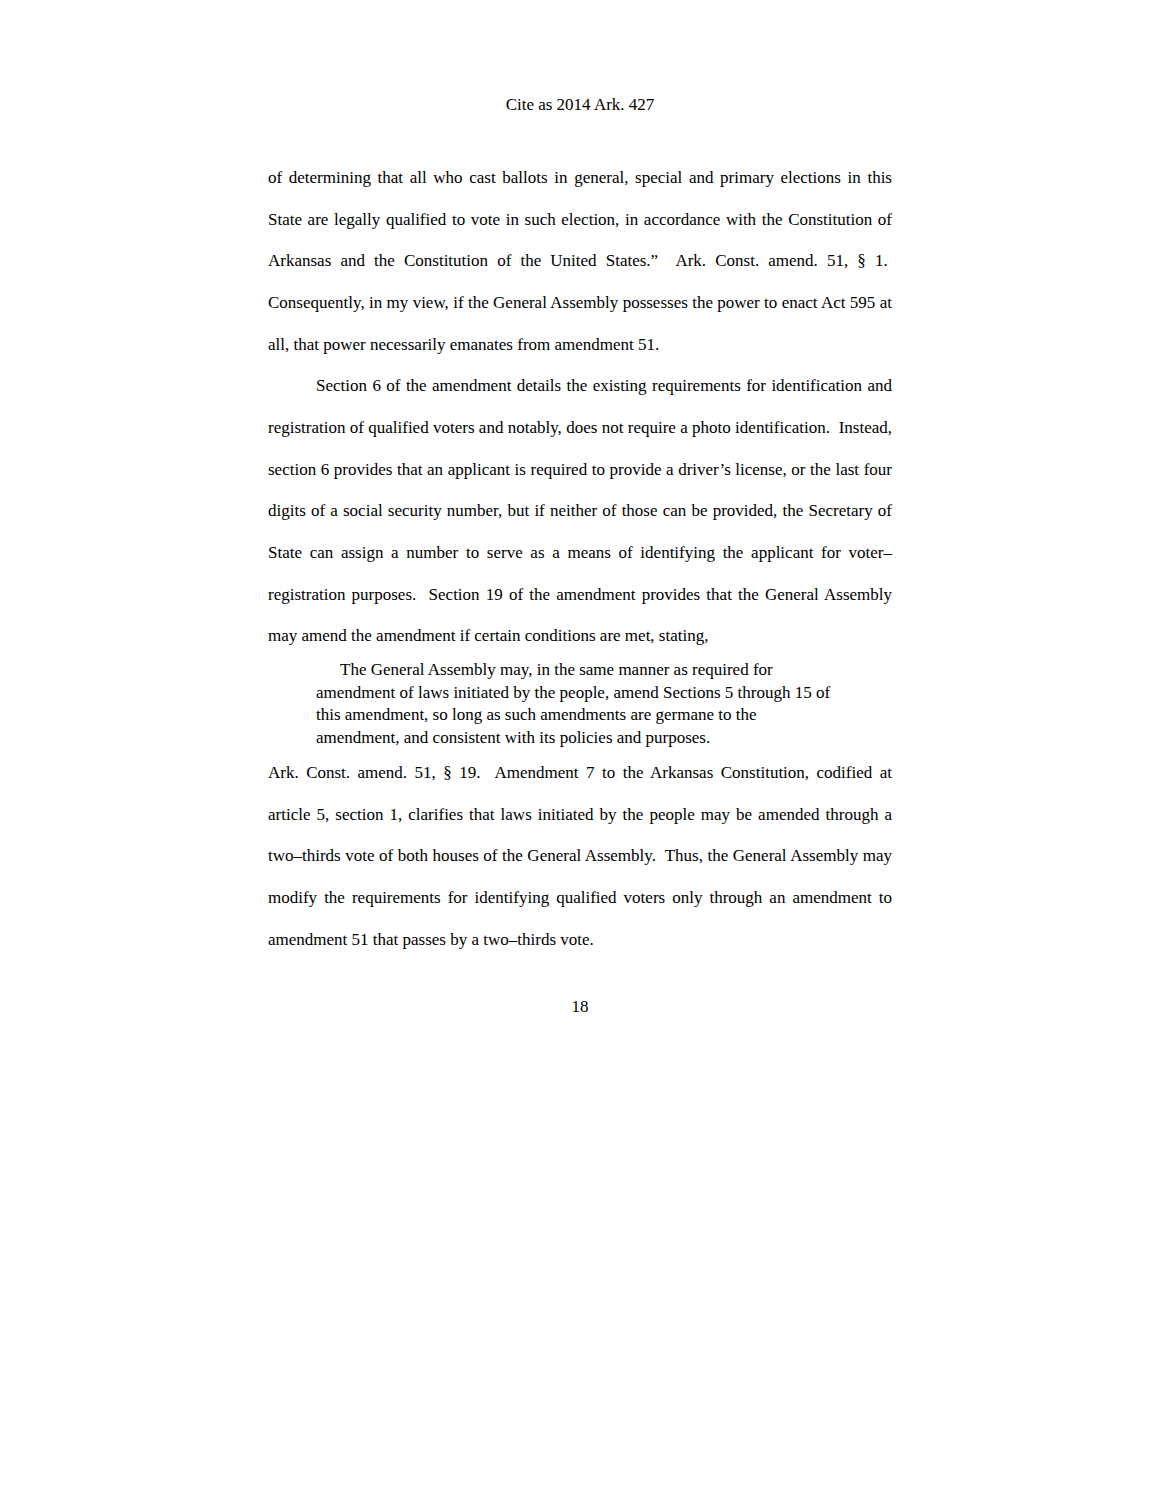Cite as 2014 Ark. 427
of determining that all who cast ballots in general, special and primary elections in this State are legally qualified to vote in such election, in accordance with the Constitution of Arkansas and the Constitution of the United States.” Ark. Const. amend. 51, § 1. Consequently, in my view, if the General Assembly possesses the power to enact Act 595 at all, that power necessarily emanates from amendment 51.
Section 6 of the amendment details the existing requirements for identification and registration of qualified voters and notably, does not require a photo identification. Instead, section 6 provides that an applicant is required to provide a driver’s license, or the last four digits of a social security number, but if neither of those can be provided, the Secretary of State can assign a number to serve as a means of identifying the applicant for voter–registration purposes. Section 19 of the amendment provides that the General Assembly may amend the amendment if certain conditions are met, stating,
The General Assembly may, in the same manner as required for amendment of laws initiated by the people, amend Sections 5 through 15 of this amendment, so long as such amendments are germane to the amendment, and consistent with its policies and purposes.
Ark. Const. amend. 51, § 19. Amendment 7 to the Arkansas Constitution, codified at article 5, section 1, clarifies that laws initiated by the people may be amended through a two–thirds vote of both houses of the General Assembly. Thus, the General Assembly may modify the requirements for identifying qualified voters only through an amendment to amendment 51 that passes by a two–thirds vote.
18